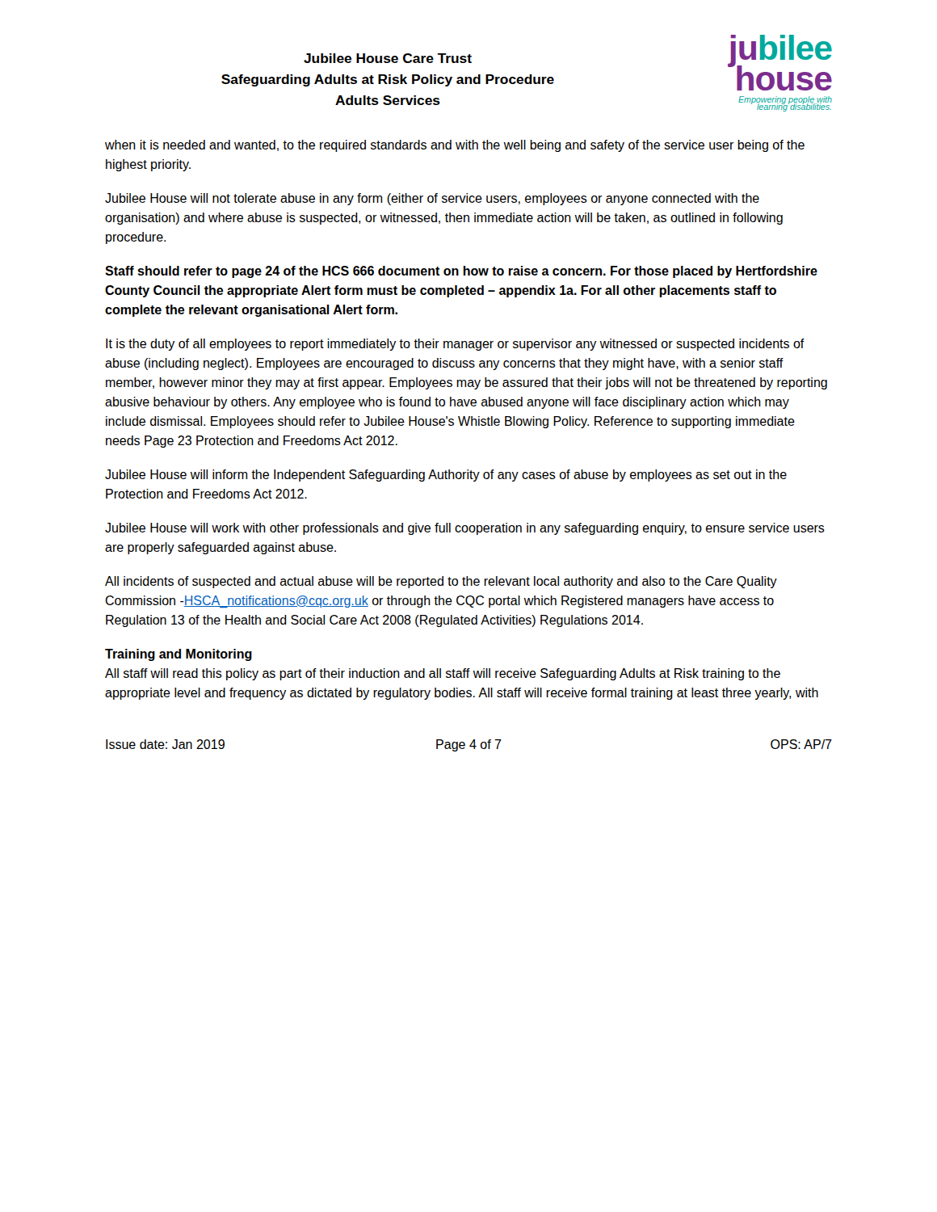Jubilee House Care Trust
Safeguarding Adults at Risk Policy and Procedure
Adults Services
ju bilee
house
Empowering people with
learning disabilities.
when it is needed and wanted, to the required standards and with the well being and safety of the service user being of the highest priority.
Jubilee House will not tolerate abuse in any form (either of service users, employees or anyone connected with the organisation) and where abuse is suspected, or witnessed, then immediate action will be taken, as outlined in following procedure.
Staff should refer to page 24 of the HCS 666 document on how to raise a concern. For those placed by Hertfordshire County Council the appropriate Alert form must be completed – appendix 1a. For all other placements staff to complete the relevant organisational Alert form.
It is the duty of all employees to report immediately to their manager or supervisor any witnessed or suspected incidents of abuse (including neglect). Employees are encouraged to discuss any concerns that they might have, with a senior staff member, however minor they may at first appear. Employees may be assured that their jobs will not be threatened by reporting abusive behaviour by others. Any employee who is found to have abused anyone will face disciplinary action which may include dismissal. Employees should refer to Jubilee House's Whistle Blowing Policy. Reference to supporting immediate needs Page 23 Protection and Freedoms Act 2012.
Jubilee House will inform the Independent Safeguarding Authority of any cases of abuse by employees as set out in the Protection and Freedoms Act 2012.
Jubilee House will work with other professionals and give full cooperation in any safeguarding enquiry, to ensure service users are properly safeguarded against abuse.
All incidents of suspected and actual abuse will be reported to the relevant local authority and also to the Care Quality Commission -HSCA_notifications@cqc.org.uk or through the CQC portal which Registered managers have access to Regulation 13 of the Health and Social Care Act 2008 (Regulated Activities) Regulations 2014.
Training and Monitoring
All staff will read this policy as part of their induction and all staff will receive Safeguarding Adults at Risk training to the appropriate level and frequency as dictated by regulatory bodies. All staff will receive formal training at least three yearly, with
Issue date: Jan 2019
Page 4 of 7
OPS: AP/7